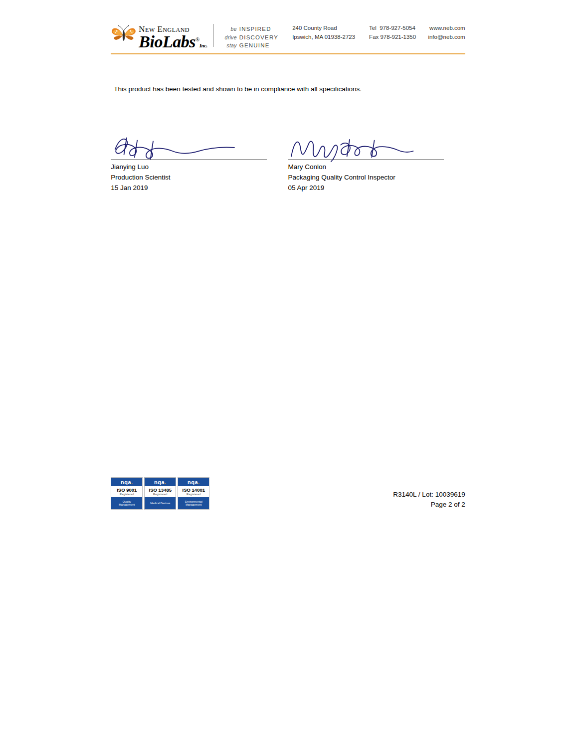New England
BioLabs®Inc.
be INSPIRED
drive DISCOVERY
stay GENUINE
240 County Road
Ipswich, MA 01938-2723
Tel 978-927-5054
Fax 978-921-1350
www.neb.com
info@neb.com
This product has been tested and shown to be in compliance with all specifications.
Jianying Luo
Production Scientist
15 Jan 2019
Mary Conlon
Packaging Quality Control Inspector
05 Apr 2019
nqa.
ISO 9001
Registered
Quality
Management
nqa.
ISO 13485
Registered
Medical Devices
nqa.
ISO 14001
Registered
Environmental
Management
R3140L / Lot: 10039619
Page 2 of 2